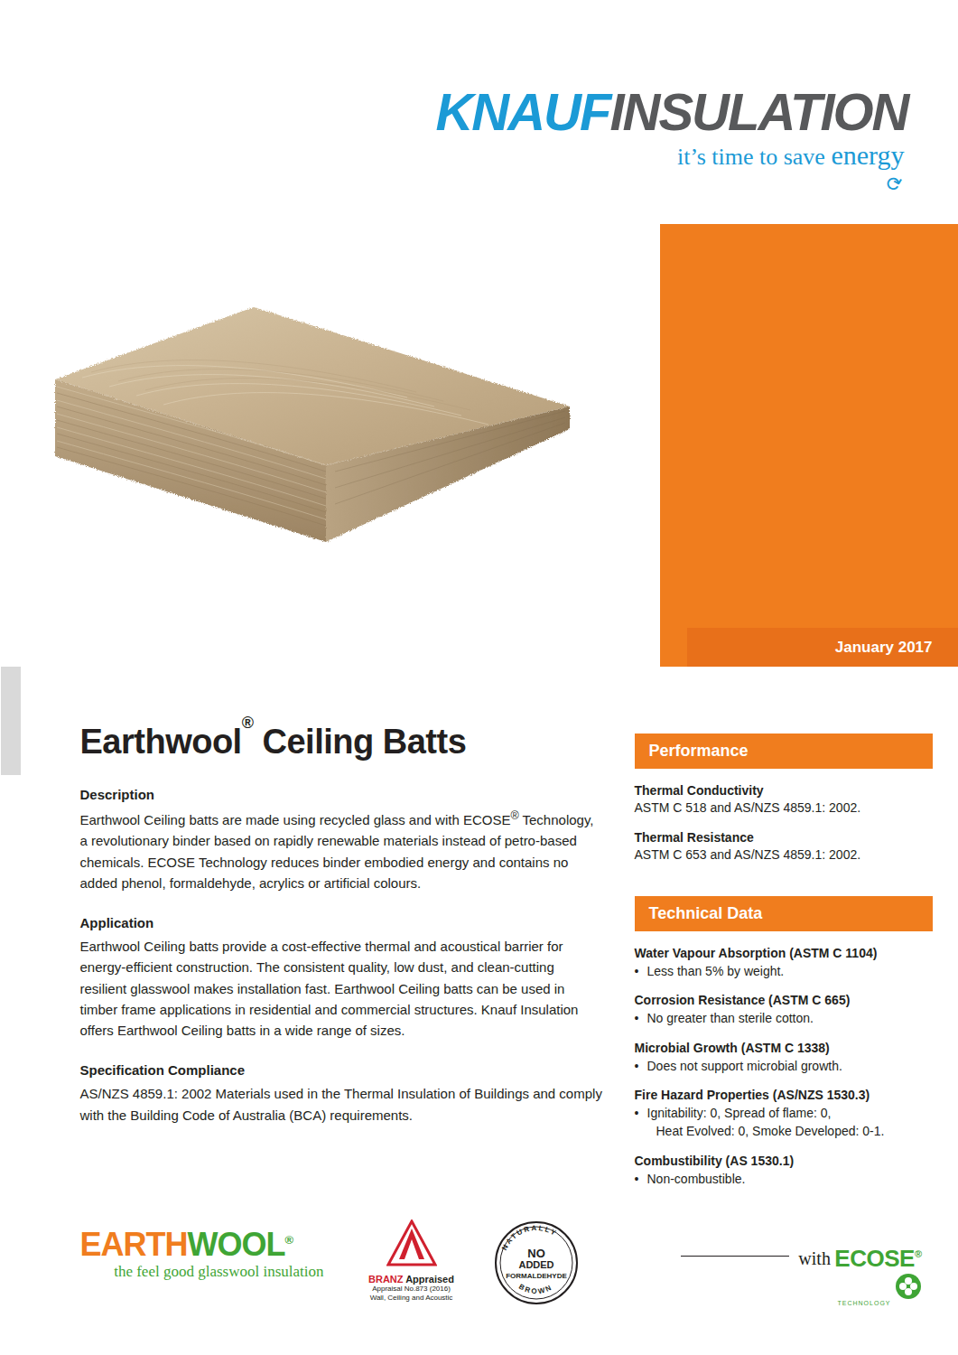KNAUF INSULATION
it’s time to save energy
⟳
January 2017
Earthwool® Ceiling Batts
Description
Earthwool Ceiling batts are made using recycled glass and with ECOSE® Technology, a revolutionary binder based on rapidly renewable materials instead of petro-based chemicals. ECOSE Technology reduces binder embodied energy and contains no added phenol, formaldehyde, acrylics or artificial colours.
Application
Earthwool Ceiling batts provide a cost-effective thermal and acoustical barrier for energy-efficient construction. The consistent quality, low dust, and clean-cutting resilient glasswool makes installation fast. Earthwool Ceiling batts can be used in timber frame applications in residential and commercial structures. Knauf Insulation offers Earthwool Ceiling batts in a wide range of sizes.
Specification Compliance
AS/NZS 4859.1: 2002 Materials used in the Thermal Insulation of Buildings and comply with the Building Code of Australia (BCA) requirements.
Performance
Thermal Conductivity
ASTM C 518 and AS/NZS 4859.1: 2002.
Thermal Resistance
ASTM C 653 and AS/NZS 4859.1: 2002.
Technical Data
Water Vapour Absorption (ASTM C 1104)
Less than 5% by weight.
Corrosion Resistance (ASTM C 665)
No greater than sterile cotton.
Microbial Growth (ASTM C 1338)
Does not support microbial growth.
Fire Hazard Properties (AS/NZS 1530.3)
Ignitability: 0, Spread of flame: 0, Heat Evolved: 0, Smoke Developed: 0-1.
Combustibility (AS 1530.1)
Non-combustible.
EARTH WOOL®
the feel good glasswool insulation
BRANZ Appraised
Appraisal No.873 (2016)
Wall, Ceiling and Acoustic
NATURALLY BROWN NO ADDED FORMALDEHYDE
with ECOSE® TECHNOLOGY